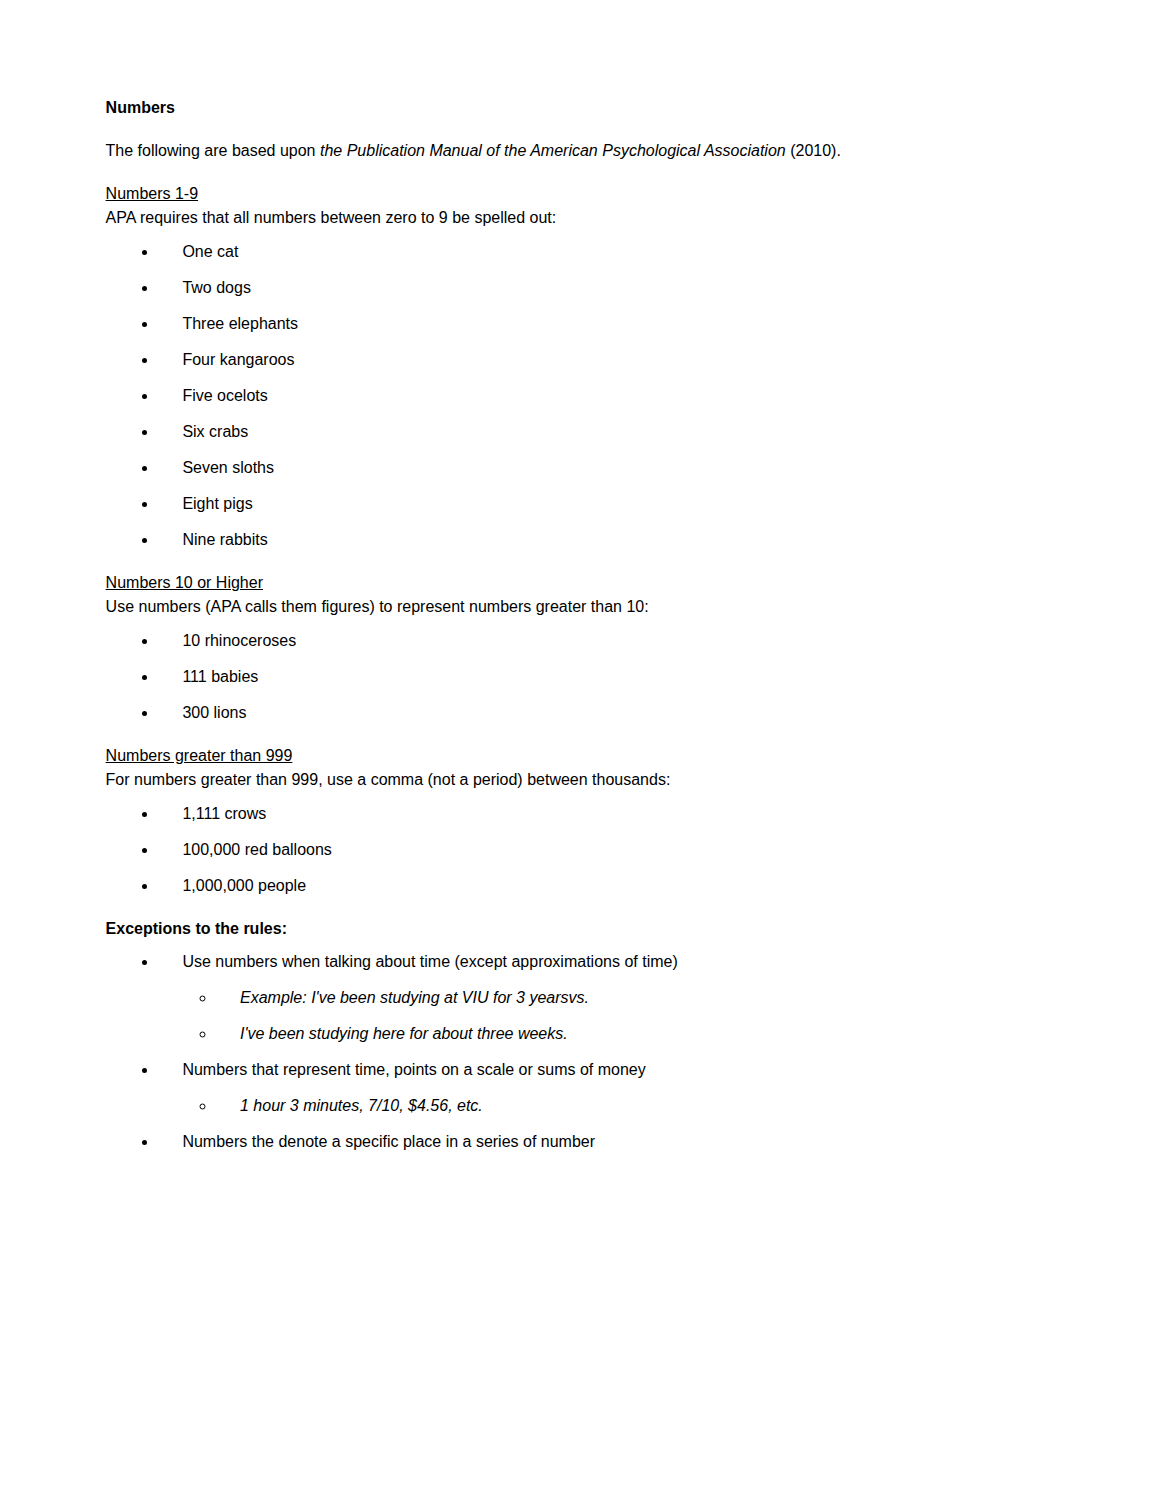Numbers
The following are based upon the Publication Manual of the American Psychological Association (2010).
Numbers 1-9
APA requires that all numbers between zero to 9 be spelled out:
One cat
Two dogs
Three elephants
Four kangaroos
Five ocelots
Six crabs
Seven sloths
Eight pigs
Nine rabbits
Numbers 10 or Higher
Use numbers (APA calls them figures) to represent numbers greater than 10:
10 rhinoceroses
111 babies
300 lions
Numbers greater than 999
For numbers greater than 999, use a comma (not a period) between thousands:
1,111 crows
100,000 red balloons
1,000,000 people
Exceptions to the rules:
Use numbers when talking about time (except approximations of time)
Example: I've been studying at VIU for 3 yearsvs.
I've been studying here for about three weeks.
Numbers that represent time, points on a scale or sums of money
1 hour 3 minutes, 7/10, $4.56, etc.
Numbers the denote a specific place in a series of number